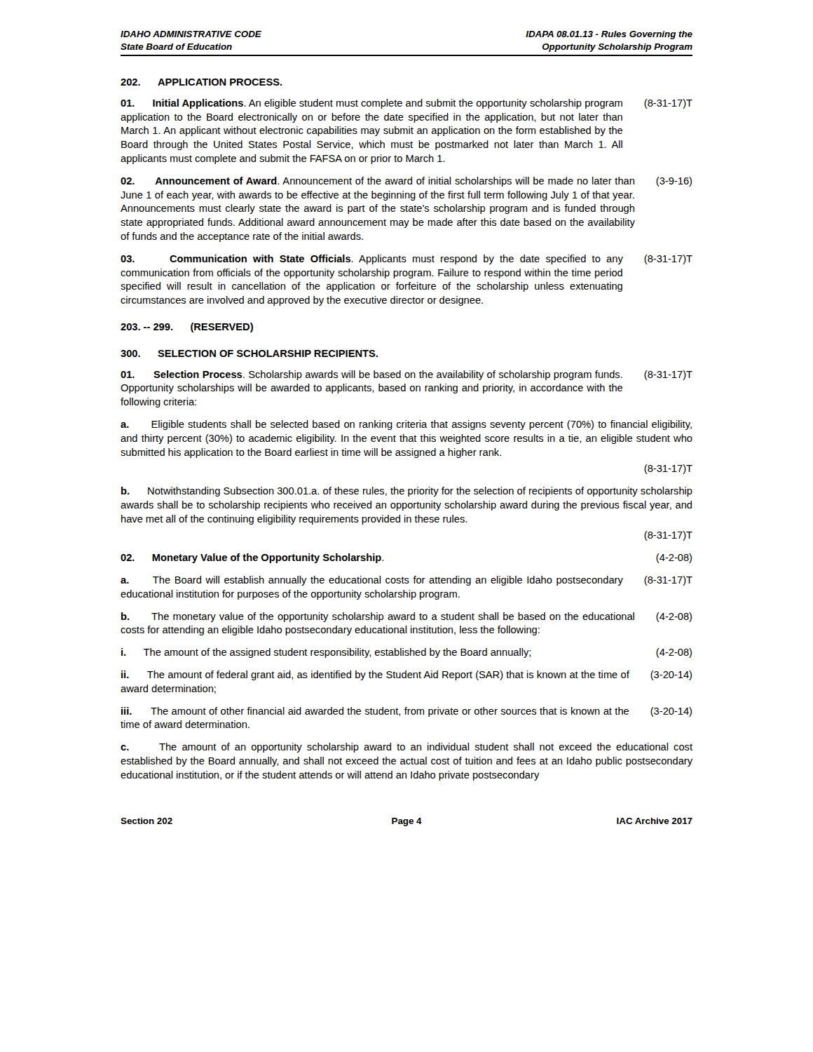| IDAHO ADMINISTRATIVE CODE | IDAPA 08.01.13 - Rules Governing the |
| State Board of Education | Opportunity Scholarship Program |
202. APPLICATION PROCESS.
01. Initial Applications. An eligible student must complete and submit the opportunity scholarship program application to the Board electronically on or before the date specified in the application, but not later than March 1. An applicant without electronic capabilities may submit an application on the form established by the Board through the United States Postal Service, which must be postmarked not later than March 1. All applicants must complete and submit the FAFSA on or prior to March 1.
(8-31-17)T
02. Announcement of Award. Announcement of the award of initial scholarships will be made no later than June 1 of each year, with awards to be effective at the beginning of the first full term following July 1 of that year. Announcements must clearly state the award is part of the state's scholarship program and is funded through state appropriated funds. Additional award announcement may be made after this date based on the availability of funds and the acceptance rate of the initial awards.
(3-9-16)
03. Communication with State Officials. Applicants must respond by the date specified to any communication from officials of the opportunity scholarship program. Failure to respond within the time period specified will result in cancellation of the application or forfeiture of the scholarship unless extenuating circumstances are involved and approved by the executive director or designee.
(8-31-17)T
203. -- 299. (RESERVED)
300. SELECTION OF SCHOLARSHIP RECIPIENTS.
01. Selection Process. Scholarship awards will be based on the availability of scholarship program funds. Opportunity scholarships will be awarded to applicants, based on ranking and priority, in accordance with the following criteria:
(8-31-17)T
a. Eligible students shall be selected based on ranking criteria that assigns seventy percent (70%) to financial eligibility, and thirty percent (30%) to academic eligibility. In the event that this weighted score results in a tie, an eligible student who submitted his application to the Board earliest in time will be assigned a higher rank.
(8-31-17)T
b. Notwithstanding Subsection 300.01.a. of these rules, the priority for the selection of recipients of opportunity scholarship awards shall be to scholarship recipients who received an opportunity scholarship award during the previous fiscal year, and have met all of the continuing eligibility requirements provided in these rules.
(8-31-17)T
02. Monetary Value of the Opportunity Scholarship.
(4-2-08)
a. The Board will establish annually the educational costs for attending an eligible Idaho postsecondary educational institution for purposes of the opportunity scholarship program.
(8-31-17)T
b. The monetary value of the opportunity scholarship award to a student shall be based on the educational costs for attending an eligible Idaho postsecondary educational institution, less the following:
(4-2-08)
i. The amount of the assigned student responsibility, established by the Board annually;
(4-2-08)
ii. The amount of federal grant aid, as identified by the Student Aid Report (SAR) that is known at the time of award determination;
(3-20-14)
iii. The amount of other financial aid awarded the student, from private or other sources that is known at the time of award determination.
(3-20-14)
c. The amount of an opportunity scholarship award to an individual student shall not exceed the educational cost established by the Board annually, and shall not exceed the actual cost of tuition and fees at an Idaho public postsecondary educational institution, or if the student attends or will attend an Idaho private postsecondary
Section 202
Page 4
IAC Archive 2017